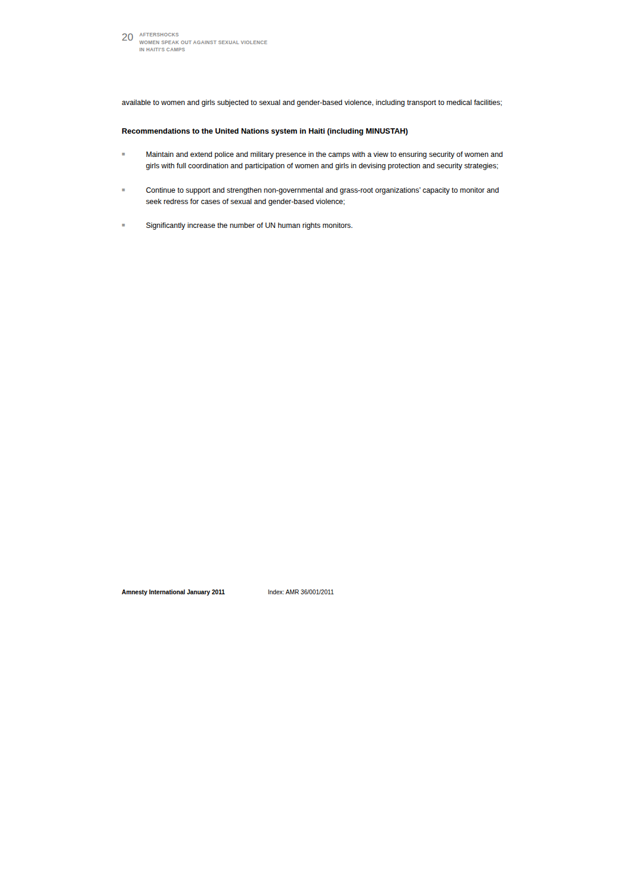20
AFTERSHOCKS
WOMEN SPEAK OUT AGAINST SEXUAL VIOLENCE
IN HAITI'S CAMPS
available to women and girls subjected to sexual and gender-based violence, including transport to medical facilities;
Recommendations to the United Nations system in Haiti (including MINUSTAH)
■
Maintain and extend police and military presence in the camps with a view to ensuring security of women and girls with full coordination and participation of women and girls in devising protection and security strategies;
■
Continue to support and strengthen non-governmental and grass-root organizations’ capacity to monitor and seek redress for cases of sexual and gender-based violence;
■
Significantly increase the number of UN human rights monitors.
Amnesty International January 2011
Index: AMR 36/001/2011